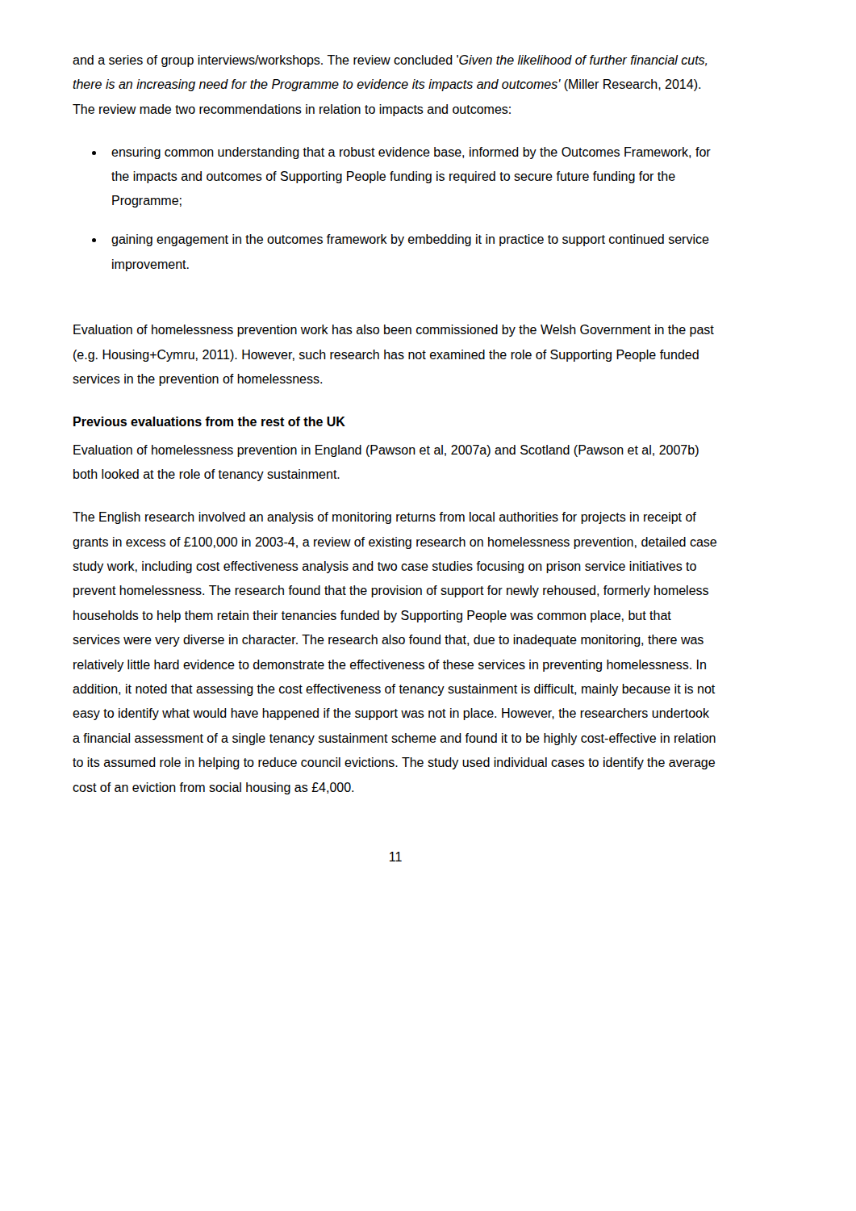and a series of group interviews/workshops. The review concluded 'Given the likelihood of further financial cuts, there is an increasing need for the Programme to evidence its impacts and outcomes' (Miller Research, 2014). The review made two recommendations in relation to impacts and outcomes:
ensuring common understanding that a robust evidence base, informed by the Outcomes Framework, for the impacts and outcomes of Supporting People funding is required to secure future funding for the Programme;
gaining engagement in the outcomes framework by embedding it in practice to support continued service improvement.
Evaluation of homelessness prevention work has also been commissioned by the Welsh Government in the past (e.g. Housing+Cymru, 2011). However, such research has not examined the role of Supporting People funded services in the prevention of homelessness.
Previous evaluations from the rest of the UK
Evaluation of homelessness prevention in England (Pawson et al, 2007a) and Scotland (Pawson et al, 2007b) both looked at the role of tenancy sustainment.
The English research involved an analysis of monitoring returns from local authorities for projects in receipt of grants in excess of £100,000 in 2003-4, a review of existing research on homelessness prevention, detailed case study work, including cost effectiveness analysis and two case studies focusing on prison service initiatives to prevent homelessness. The research found that the provision of support for newly rehoused, formerly homeless households to help them retain their tenancies funded by Supporting People was common place, but that services were very diverse in character. The research also found that, due to inadequate monitoring, there was relatively little hard evidence to demonstrate the effectiveness of these services in preventing homelessness. In addition, it noted that assessing the cost effectiveness of tenancy sustainment is difficult, mainly because it is not easy to identify what would have happened if the support was not in place. However, the researchers undertook a financial assessment of a single tenancy sustainment scheme and found it to be highly cost-effective in relation to its assumed role in helping to reduce council evictions. The study used individual cases to identify the average cost of an eviction from social housing as £4,000.
11